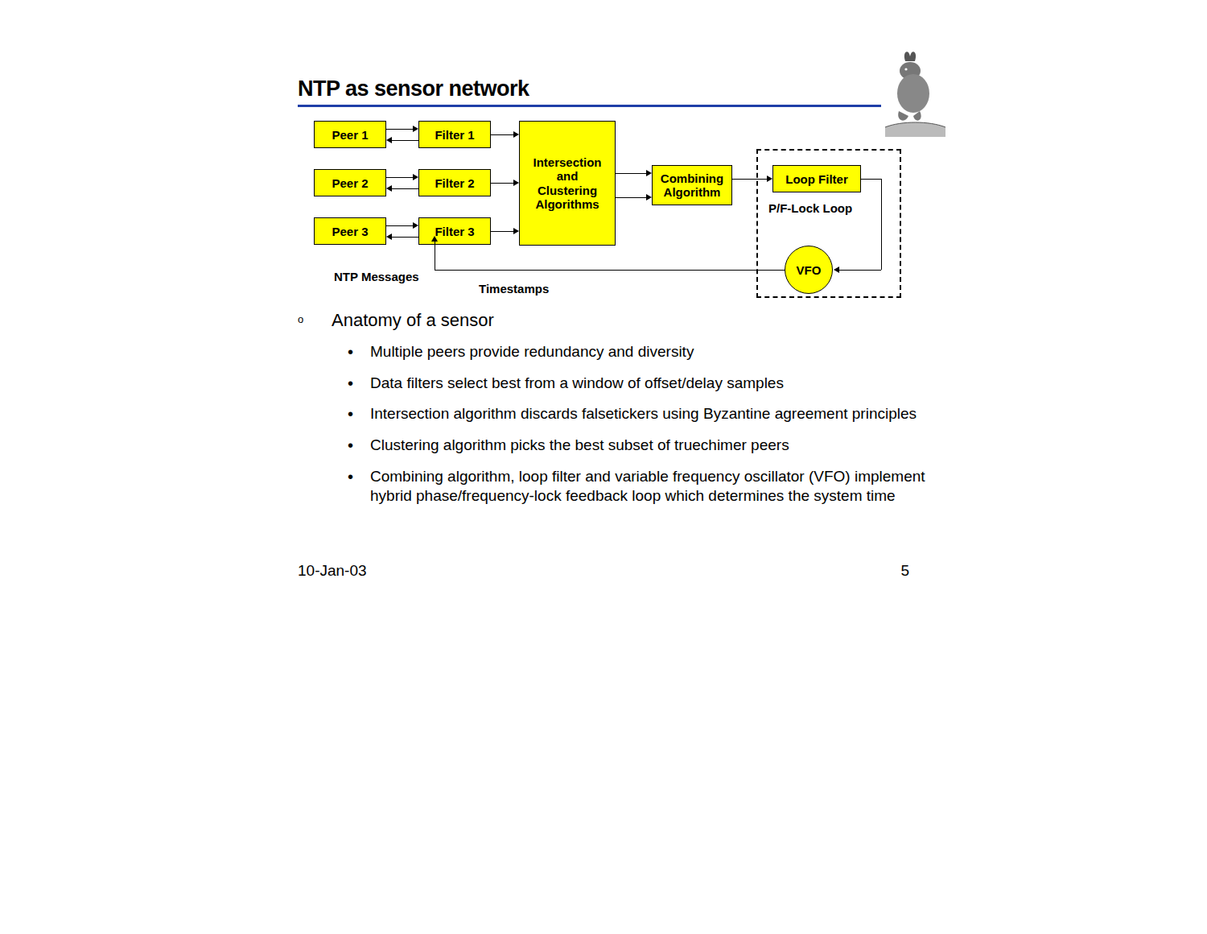NTP as sensor network
Peer 1
Peer 2
Peer 3
Filter 1
Filter 2
Filter 3
Intersection and Clustering Algorithms
Combining Algorithm
Loop Filter
VFO
P/F-Lock Loop NTP Messages Timestamps
o Anatomy of a sensor
•Multiple peers provide redundancy and diversity
•Data filters select best from a window of offset/delay samples
•Intersection algorithm discards falsetickers using Byzantine agreement principles
•Clustering algorithm picks the best subset of truechimer peers
•Combining algorithm, loop filter and variable frequency oscillator (VFO) implement hybrid phase/frequency-lock feedback loop which determines the system time
10-Jan-03
5